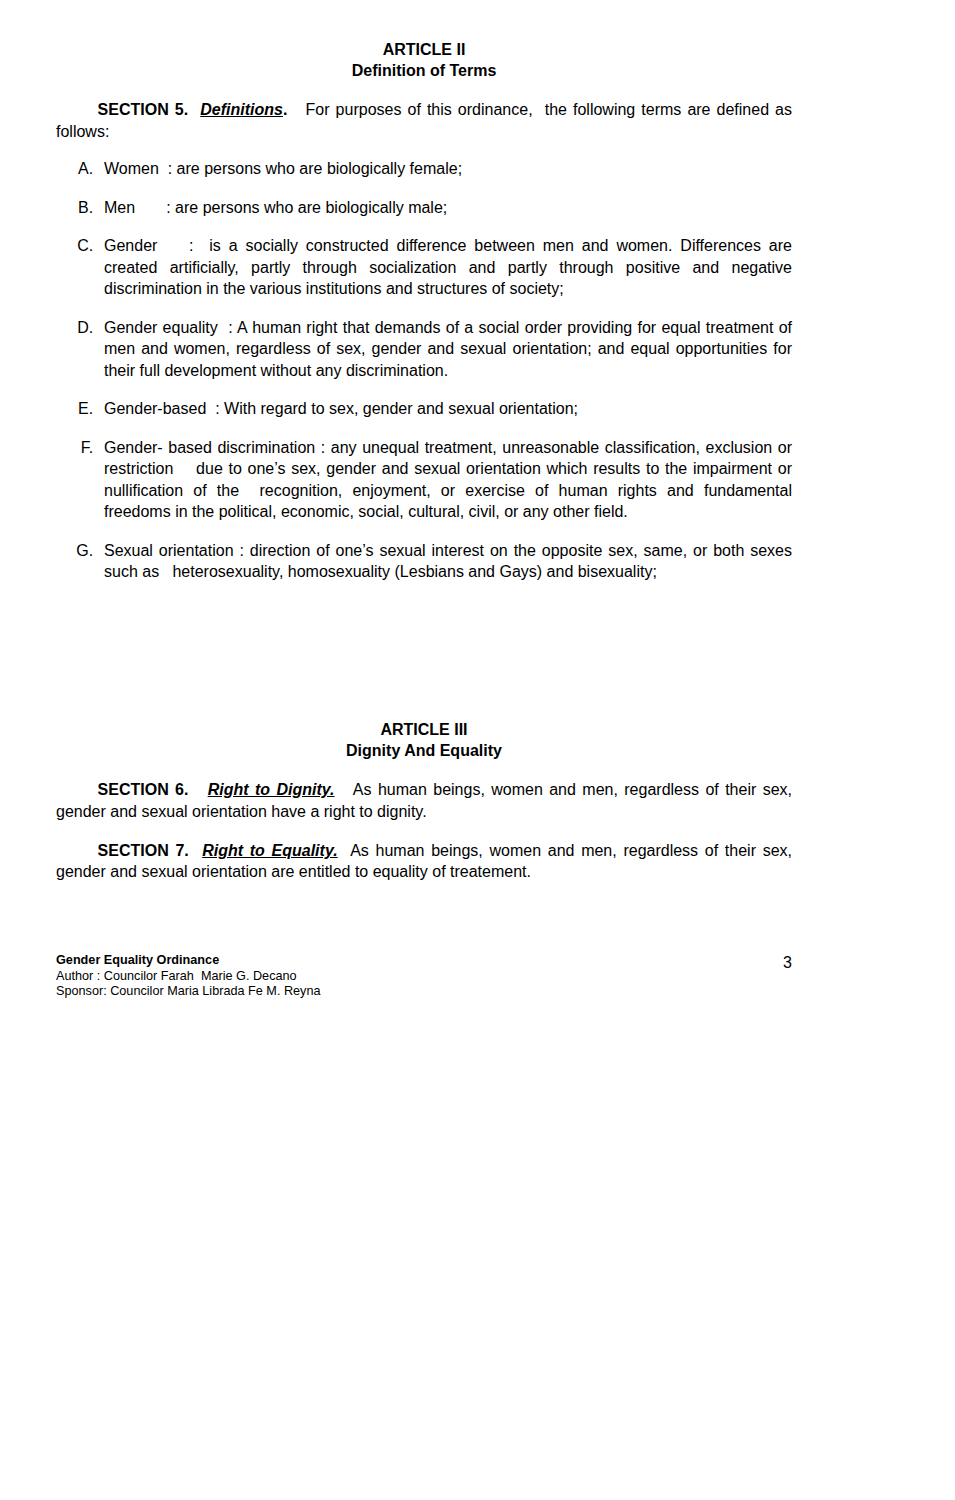ARTICLE IIDefinition of Terms
SECTION 5. Definitions. For purposes of this ordinance, the following terms are defined as follows:
Women : are persons who are biologically female;
Men : are persons who are biologically male;
Gender : is a socially constructed difference between men and women. Differences are created artificially, partly through socialization and partly through positive and negative discrimination in the various institutions and structures of society;
Gender equality : A human right that demands of a social order providing for equal treatment of men and women, regardless of sex, gender and sexual orientation; and equal opportunities for their full development without any discrimination.
Gender-based : With regard to sex, gender and sexual orientation;
Gender- based discrimination : any unequal treatment, unreasonable classification, exclusion or restriction due to one’s sex, gender and sexual orientation which results to the impairment or nullification of the recognition, enjoyment, or exercise of human rights and fundamental freedoms in the political, economic, social, cultural, civil, or any other field.
Sexual orientation : direction of one’s sexual interest on the opposite sex, same, or both sexes such as heterosexuality, homosexuality (Lesbians and Gays) and bisexuality;
ARTICLE IIIDignity And Equality
SECTION 6. Right to Dignity. As human beings, women and men, regardless of their sex, gender and sexual orientation have a right to dignity.
SECTION 7. Right to Equality. As human beings, women and men, regardless of their sex, gender and sexual orientation are entitled to equality of treatement.
3
Gender Equality Ordinance
Author : Councilor Farah Marie G. Decano
Sponsor: Councilor Maria Librada Fe M. Reyna